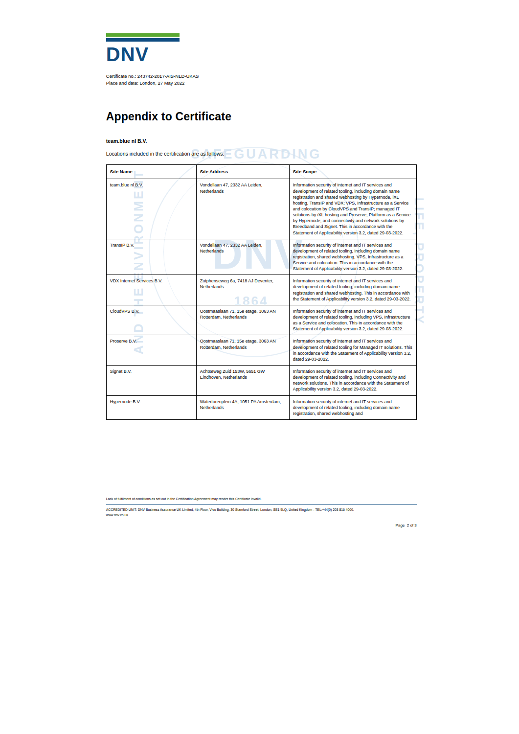SAFEGUARDING
AND THE ENVIRONMENT
LIFE, PROPERTY
DNV
1864
DNV
Certificate no.: 243742-2017-AIS-NLD-UKAS
Place and date: London, 27 May 2022
Appendix to Certificate
team.blue nl B.V.
Locations included in the certification are as follows:
| Site Name | Site Address | Site Scope |
| --- | --- | --- |
| team.blue nl B.V. | Vondellaan 47, 2332 AA Leiden, Netherlands | Information security of internet and IT services and development of related tooling, including domain name registration and shared webhosting by Hypernode, iXL hosting, TransIP and VDX; VPS, Infrastructure as a Service and colocation by CloudVPS and TransIP; managed IT solutions by iXL hosting and Proserve; Platform as a Service by Hypernode; and connectivity and network solutions by Breedband and Signet. This in accordance with the Statement of Applicability version 3.2, dated 29-03-2022. |
| TransIP B.V. | Vondellaan 47, 2332 AA Leiden, Netherlands | Information security of internet and IT services and development of related tooling, including domain name registration, shared webhosting, VPS, Infrastructure as a Service and colocation. This in accordance with the Statement of Applicability version 3.2, dated 29-03-2022. |
| VDX Internet Services B.V. | Zutphenseweg 6a, 7418 AJ Deventer, Netherlands | Information security of internet and IT services and development of related tooling, including domain name registration and shared webhosting. This in accordance with the Statement of Applicability version 3.2, dated 29-03-2022. |
| CloudVPS B.V. | Oostmaaslaan 71, 15e etage, 3063 AN Rotterdam, Netherlands | Information security of internet and IT services and development of related tooling, including VPS, Infrastructure as a Service and colocation. This in accordance with the Statement of Applicability version 3.2, dated 29-03-2022. |
| Proserve B.V. | Oostmaaslaan 71, 15e etage, 3063 AN Rotterdam, Netherlands | Information security of internet and IT services and development of related tooling for Managed IT solutions. This in accordance with the Statement of Applicability version 3.2, dated 29-03-2022. |
| Signet B.V. | Achtseweg Zuid 153W, 5651 GW Eindhoven, Netherlands | Information security of internet and IT services and development of related tooling, including Connectivity and network solutions. This in accordance with the Statement of Applicability version 3.2, dated 29-03-2022. |
| Hypernode B.V. | Watertorenplein 4A, 1051 PA Amsterdam, Netherlands | Information security of internet and IT services and development of related tooling, including domain name registration, shared webhosting and |
Lack of fulfilment of conditions as set out in the Certification Agreement may render this Certificate invalid.
ACCREDITED UNIT: DNV Business Assurance UK Limited, 4th Floor, Vivo Building, 30 Stamford Street, London, SE1 9LQ, United Kingdom - TEL:+44(0) 203 816 4000.
www.dnv.co.uk
Page 2 of 3